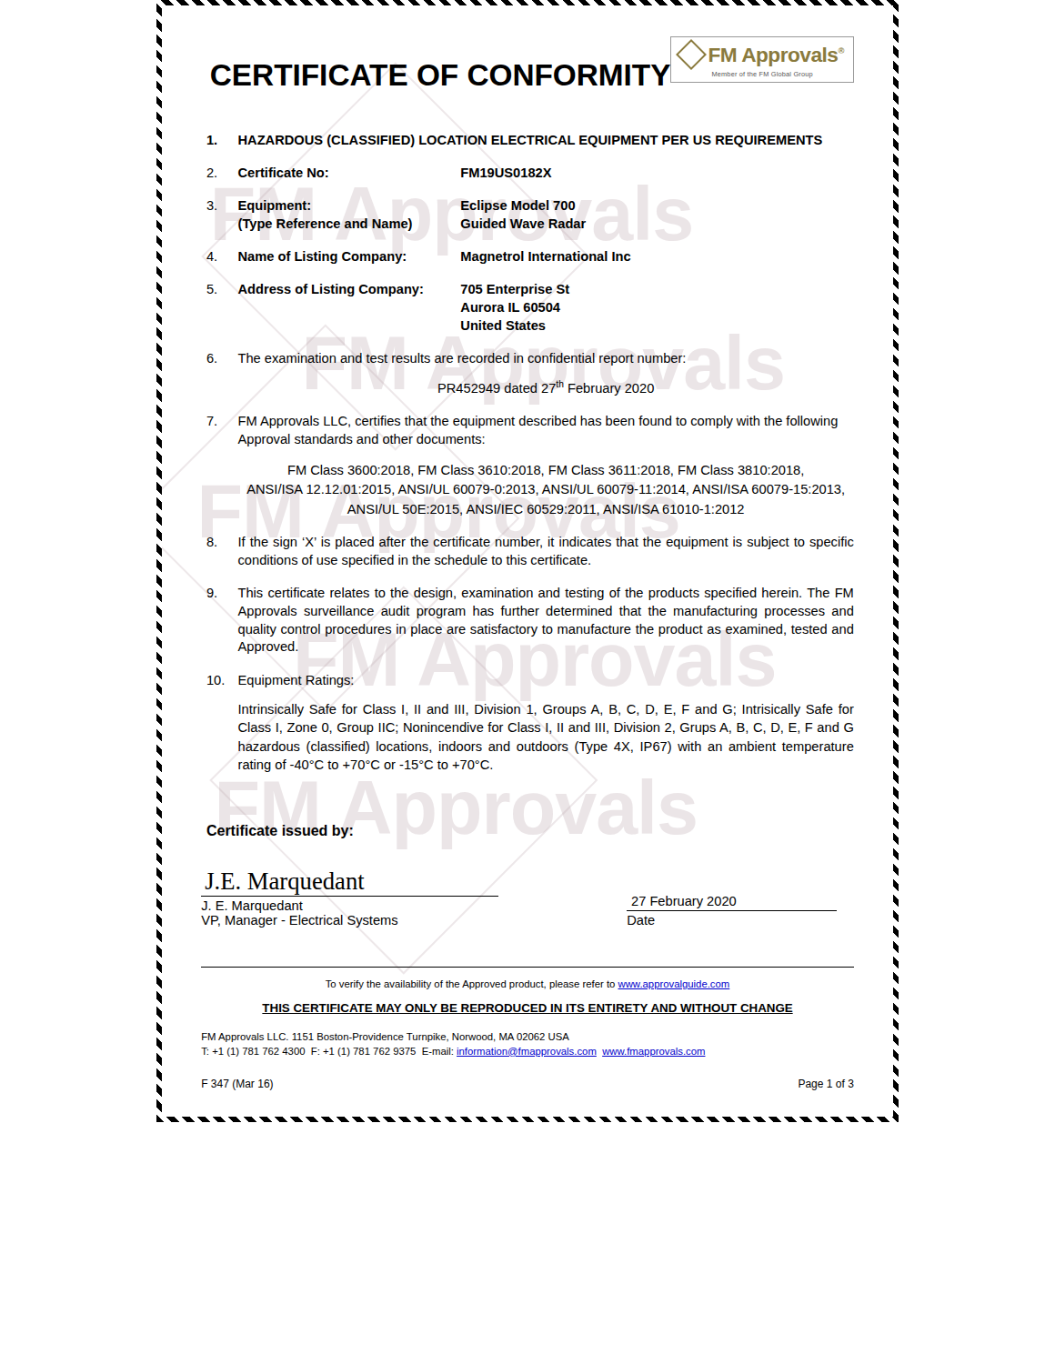FM Approvals
FM Approvals
FM Approvals
FM Approvals
FM Approvals
CERTIFICATE OF CONFORMITY
FM Approvals®
Member of the FM Global Group
HAZARDOUS (CLASSIFIED) LOCATION ELECTRICAL EQUIPMENT PER US REQUIREMENTS
Certificate No:
FM19US0182X
Equipment:
(Type Reference and Name)
Eclipse Model 700
Guided Wave Radar
Name of Listing Company:
Magnetrol International Inc
Address of Listing Company:
705 Enterprise St
Aurora IL 60504
United States
The examination and test results are recorded in confidential report number:
PR452949 dated 27th February 2020
FM Approvals LLC, certifies that the equipment described has been found to comply with the following Approval standards and other documents:
FM Class 3600:2018, FM Class 3610:2018, FM Class 3611:2018, FM Class 3810:2018,
ANSI/ISA 12.12.01:2015, ANSI/UL 60079-0:2013, ANSI/UL 60079-11:2014, ANSI/ISA 60079-15:2013,
ANSI/UL 50E:2015, ANSI/IEC 60529:2011, ANSI/ISA 61010-1:2012
If the sign ‘X’ is placed after the certificate number, it indicates that the equipment is subject to specific conditions of use specified in the schedule to this certificate.
This certificate relates to the design, examination and testing of the products specified herein. The FM Approvals surveillance audit program has further determined that the manufacturing processes and quality control procedures in place are satisfactory to manufacture the product as examined, tested and Approved.
Equipment Ratings:
Intrinsically Safe for Class I, II and III, Division 1, Groups A, B, C, D, E, F and G; Intrisically Safe for Class I, Zone 0, Group IIC; Nonincendive for Class I, II and III, Division 2, Grups A, B, C, D, E, F and G hazardous (classified) locations, indoors and outdoors (Type 4X, IP67) with an ambient temperature rating of -40°C to +70°C or -15°C to +70°C.
Certificate issued by:
J.E. Marquedant
J. E. Marquedant
VP, Manager - Electrical Systems
27 February 2020
Date
To verify the availability of the Approved product, please refer to www.approvalguide.com
THIS CERTIFICATE MAY ONLY BE REPRODUCED IN ITS ENTIRETY AND WITHOUT CHANGE
FM Approvals LLC. 1151 Boston-Providence Turnpike, Norwood, MA 02062 USA
T: +1 (1) 781 762 4300 F: +1 (1) 781 762 9375 E-mail: information@fmapprovals.com www.fmapprovals.com
F 347 (Mar 16)
Page 1 of 3